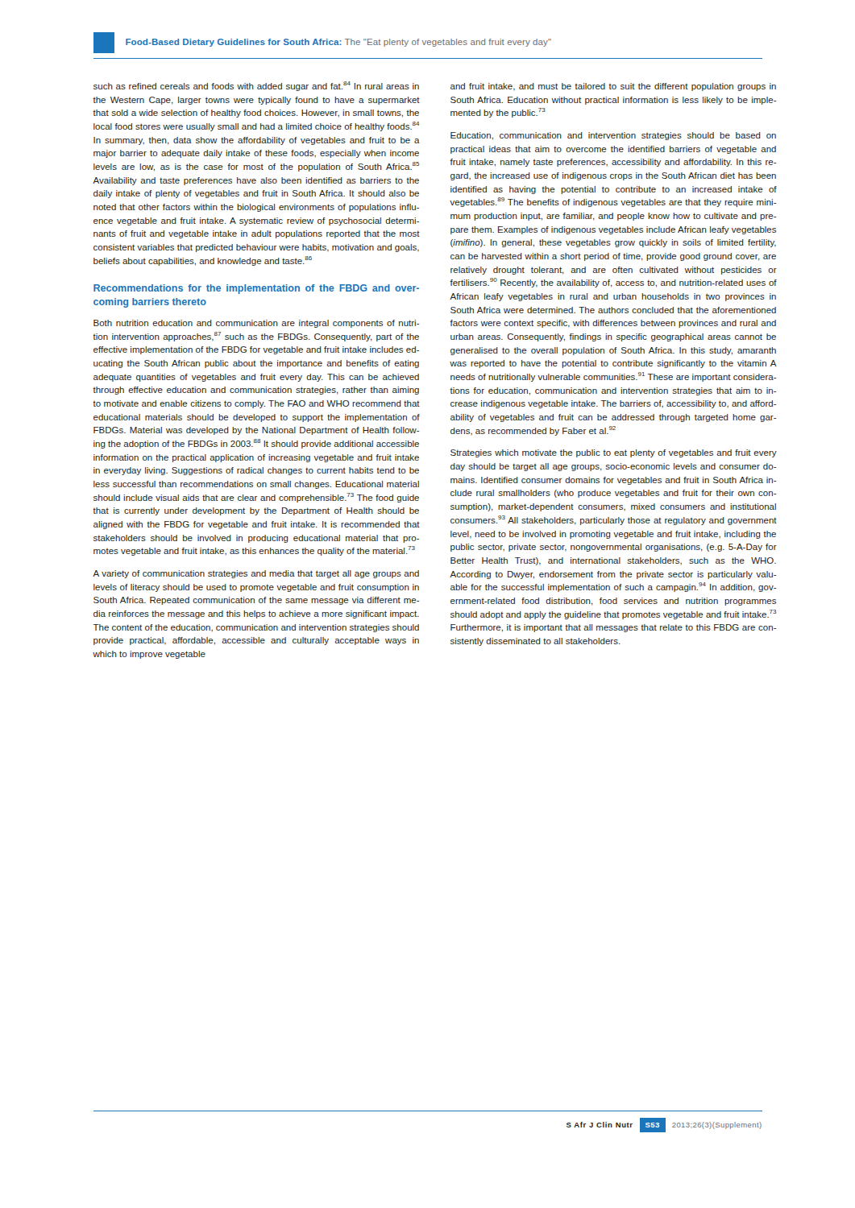Food-Based Dietary Guidelines for South Africa: The "Eat plenty of vegetables and fruit every day"
such as refined cereals and foods with added sugar and fat.84 In rural areas in the Western Cape, larger towns were typically found to have a supermarket that sold a wide selection of healthy food choices. However, in small towns, the local food stores were usually small and had a limited choice of healthy foods.84 In summary, then, data show the affordability of vegetables and fruit to be a major barrier to adequate daily intake of these foods, especially when income levels are low, as is the case for most of the population of South Africa.85 Availability and taste preferences have also been identified as barriers to the daily intake of plenty of vegetables and fruit in South Africa. It should also be noted that other factors within the biological environments of populations influence vegetable and fruit intake. A systematic review of psychosocial determinants of fruit and vegetable intake in adult populations reported that the most consistent variables that predicted behaviour were habits, motivation and goals, beliefs about capabilities, and knowledge and taste.86
Recommendations for the implementation of the FBDG and overcoming barriers thereto
Both nutrition education and communication are integral components of nutrition intervention approaches,87 such as the FBDGs. Consequently, part of the effective implementation of the FBDG for vegetable and fruit intake includes educating the South African public about the importance and benefits of eating adequate quantities of vegetables and fruit every day. This can be achieved through effective education and communication strategies, rather than aiming to motivate and enable citizens to comply. The FAO and WHO recommend that educational materials should be developed to support the implementation of FBDGs. Material was developed by the National Department of Health following the adoption of the FBDGs in 2003.88 It should provide additional accessible information on the practical application of increasing vegetable and fruit intake in everyday living. Suggestions of radical changes to current habits tend to be less successful than recommendations on small changes. Educational material should include visual aids that are clear and comprehensible.73 The food guide that is currently under development by the Department of Health should be aligned with the FBDG for vegetable and fruit intake. It is recommended that stakeholders should be involved in producing educational material that promotes vegetable and fruit intake, as this enhances the quality of the material.73
A variety of communication strategies and media that target all age groups and levels of literacy should be used to promote vegetable and fruit consumption in South Africa. Repeated communication of the same message via different media reinforces the message and this helps to achieve a more significant impact. The content of the education, communication and intervention strategies should provide practical, affordable, accessible and culturally acceptable ways in which to improve vegetable
and fruit intake, and must be tailored to suit the different population groups in South Africa. Education without practical information is less likely to be implemented by the public.73
Education, communication and intervention strategies should be based on practical ideas that aim to overcome the identified barriers of vegetable and fruit intake, namely taste preferences, accessibility and affordability. In this regard, the increased use of indigenous crops in the South African diet has been identified as having the potential to contribute to an increased intake of vegetables.89 The benefits of indigenous vegetables are that they require minimum production input, are familiar, and people know how to cultivate and prepare them. Examples of indigenous vegetables include African leafy vegetables (imifino). In general, these vegetables grow quickly in soils of limited fertility, can be harvested within a short period of time, provide good ground cover, are relatively drought tolerant, and are often cultivated without pesticides or fertilisers.90 Recently, the availability of, access to, and nutrition-related uses of African leafy vegetables in rural and urban households in two provinces in South Africa were determined. The authors concluded that the aforementioned factors were context specific, with differences between provinces and rural and urban areas. Consequently, findings in specific geographical areas cannot be generalised to the overall population of South Africa. In this study, amaranth was reported to have the potential to contribute significantly to the vitamin A needs of nutritionally vulnerable communities.91 These are important considerations for education, communication and intervention strategies that aim to increase indigenous vegetable intake. The barriers of, accessibility to, and affordability of vegetables and fruit can be addressed through targeted home gardens, as recommended by Faber et al.92
Strategies which motivate the public to eat plenty of vegetables and fruit every day should be target all age groups, socio-economic levels and consumer domains. Identified consumer domains for vegetables and fruit in South Africa include rural smallholders (who produce vegetables and fruit for their own consumption), market-dependent consumers, mixed consumers and institutional consumers.93 All stakeholders, particularly those at regulatory and government level, need to be involved in promoting vegetable and fruit intake, including the public sector, private sector, nongovernmental organisations, (e.g. 5-A-Day for Better Health Trust), and international stakeholders, such as the WHO. According to Dwyer, endorsement from the private sector is particularly valuable for the successful implementation of such a campagin.94 In addition, government-related food distribution, food services and nutrition programmes should adopt and apply the guideline that promotes vegetable and fruit intake.73 Furthermore, it is important that all messages that relate to this FBDG are consistently disseminated to all stakeholders.
S Afr J Clin Nutr S53 2013;26(3)(Supplement)